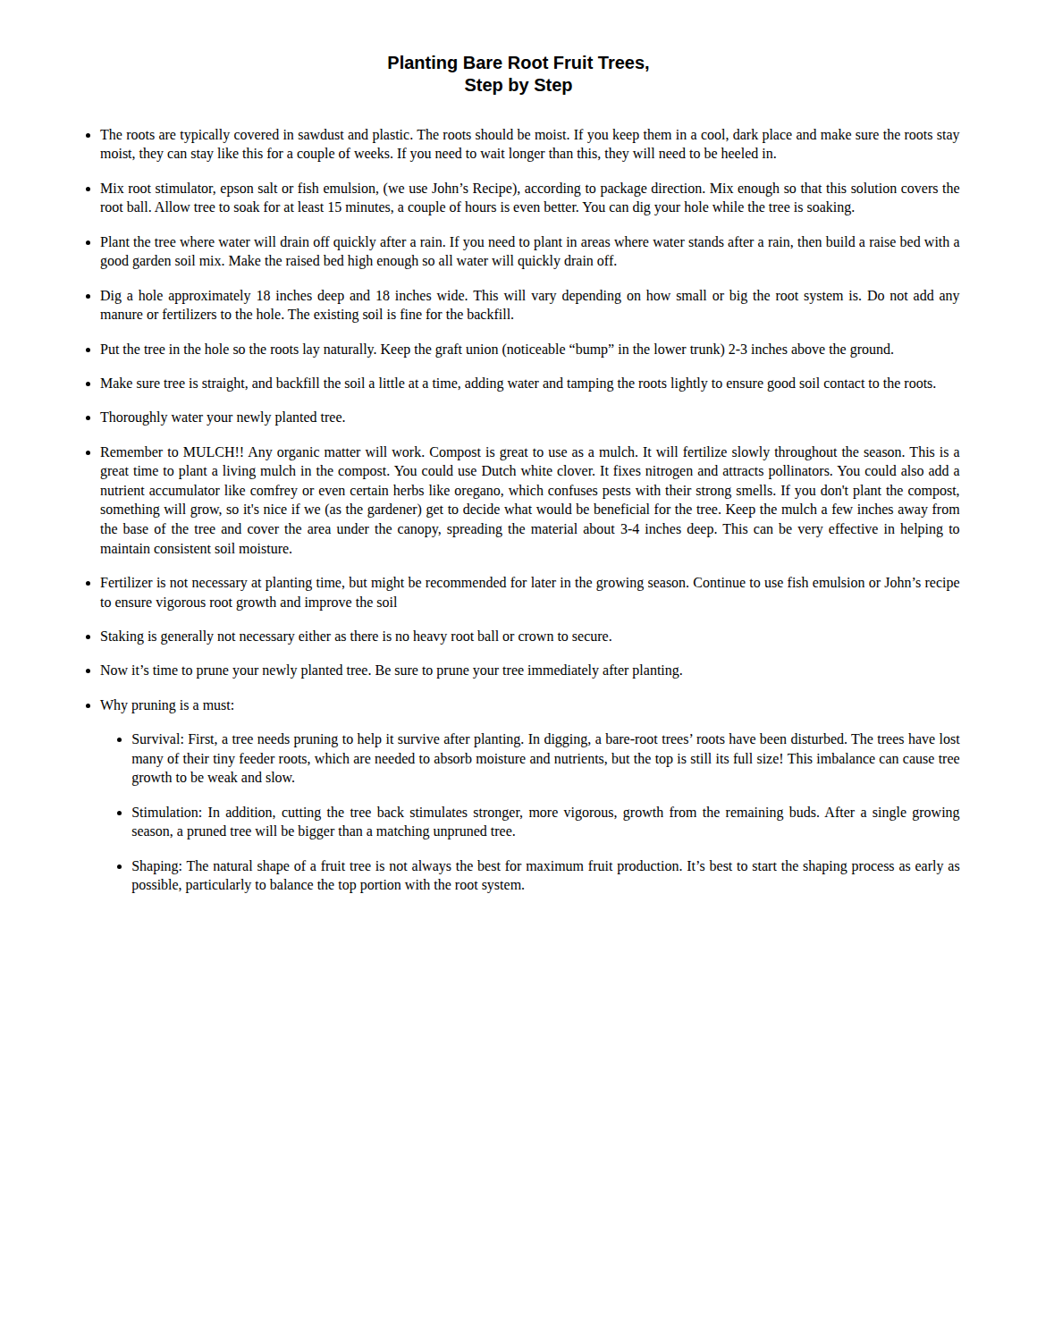Planting Bare Root Fruit Trees,
Step by Step
The roots are typically covered in sawdust and plastic. The roots should be moist. If you keep them in a cool, dark place and make sure the roots stay moist, they can stay like this for a couple of weeks. If you need to wait longer than this, they will need to be heeled in.
Mix root stimulator, epson salt or fish emulsion, (we use John’s Recipe), according to package direction. Mix enough so that this solution covers the root ball. Allow tree to soak for at least 15 minutes, a couple of hours is even better. You can dig your hole while the tree is soaking.
Plant the tree where water will drain off quickly after a rain. If you need to plant in areas where water stands after a rain, then build a raise bed with a good garden soil mix. Make the raised bed high enough so all water will quickly drain off.
Dig a hole approximately 18 inches deep and 18 inches wide. This will vary depending on how small or big the root system is. Do not add any manure or fertilizers to the hole. The existing soil is fine for the backfill.
Put the tree in the hole so the roots lay naturally. Keep the graft union (noticeable “bump” in the lower trunk) 2-3 inches above the ground.
Make sure tree is straight, and backfill the soil a little at a time, adding water and tamping the roots lightly to ensure good soil contact to the roots.
Thoroughly water your newly planted tree.
Remember to MULCH!! Any organic matter will work. Compost is great to use as a mulch. It will fertilize slowly throughout the season. This is a great time to plant a living mulch in the compost. You could use Dutch white clover. It fixes nitrogen and attracts pollinators. You could also add a nutrient accumulator like comfrey or even certain herbs like oregano, which confuses pests with their strong smells. If you don't plant the compost, something will grow, so it's nice if we (as the gardener) get to decide what would be beneficial for the tree. Keep the mulch a few inches away from the base of the tree and cover the area under the canopy, spreading the material about 3-4 inches deep. This can be very effective in helping to maintain consistent soil moisture.
Fertilizer is not necessary at planting time, but might be recommended for later in the growing season. Continue to use fish emulsion or John’s recipe to ensure vigorous root growth and improve the soil
Staking is generally not necessary either as there is no heavy root ball or crown to secure.
Now it’s time to prune your newly planted tree. Be sure to prune your tree immediately after planting.
Why pruning is a must:
Survival: First, a tree needs pruning to help it survive after planting. In digging, a bare-root trees’ roots have been disturbed. The trees have lost many of their tiny feeder roots, which are needed to absorb moisture and nutrients, but the top is still its full size! This imbalance can cause tree growth to be weak and slow.
Stimulation: In addition, cutting the tree back stimulates stronger, more vigorous, growth from the remaining buds. After a single growing season, a pruned tree will be bigger than a matching unpruned tree.
Shaping: The natural shape of a fruit tree is not always the best for maximum fruit production. It’s best to start the shaping process as early as possible, particularly to balance the top portion with the root system.